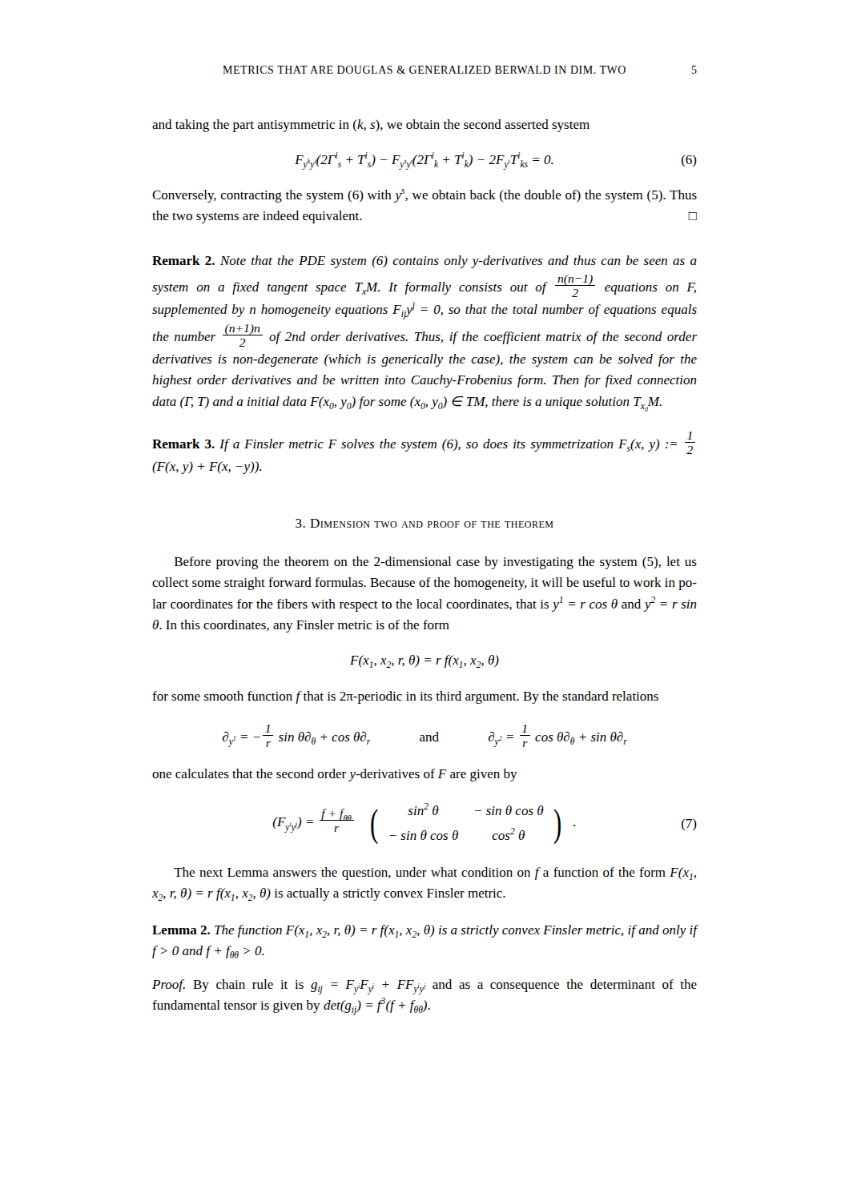METRICS THAT ARE DOUGLAS & GENERALIZED BERWALD IN DIM. TWO5
and taking the part antisymmetric in (k, s), we obtain the second asserted system
Fykyi(2Γis + Tis) − Fysyi(2Γik + Tik) − 2FyiTiks = 0. (6)
Conversely, contracting the system (6) with ys, we obtain back (the double of) the system (5). Thus the two systems are indeed equivalent.□
Remark 2. Note that the PDE system (6) contains only y-derivatives and thus can be seen as a system on a fixed tangent space TxM. It formally consists out of n(n−1) 2 equations on F, supplemented by n homogeneity equations Fijyj = 0, so that the total number of equations equals the number (n+1)n 2 of 2nd order derivatives. Thus, if the coefficient matrix of the second order derivatives is non-degenerate (which is generically the case), the system can be solved for the highest order derivatives and be written into Cauchy-Frobenius form. Then for fixed connection data (Γ, T) and a initial data F(x0, y0) for some (x0, y0) ∈ TM, there is a unique solution Tx0M.
Remark 3. If a Finsler metric F solves the system (6), so does its symmetrization Fs(x, y) := 12(F(x, y) + F(x, −y)).
3. Dimension two and proof of the theorem
Before proving the theorem on the 2-dimensional case by investigating the system (5), let us collect some straight forward formulas. Because of the homogeneity, it will be useful to work in polar coordinates for the fibers with respect to the local coordinates, that is y1 = r cos θ and y2 = r sin θ. In this coordinates, any Finsler metric is of the form
F(x1, x2, r, θ) = r f(x1, x2, θ)
for some smooth function f that is 2π-periodic in its third argument. By the standard relations
∂y1 = −1 r sin θ∂θ + cos θ∂r and ∂y2 = 1 r cos θ∂θ + sin θ∂r
one calculates that the second order y-derivatives of F are given by
(Fyiyj) = f + fθθ r (
| sin 2 θ | − sin θ cos θ |
| − sin θ cos θ | cos 2 θ |
). (7)
The next Lemma answers the question, under what condition on f a function of the form F(x1, x2, r, θ) = r f(x1, x2, θ) is actually a strictly convex Finsler metric.
Lemma 2. The function F(x1, x2, r, θ) = r f(x1, x2, θ) is a strictly convex Finsler metric, if and only if f > 0 and f + fθθ > 0.
Proof. By chain rule it is gij = FyiFyj + FFyiyj and as a consequence the determinant of the fundamental tensor is given by det(gij) = f3(f + fθθ).